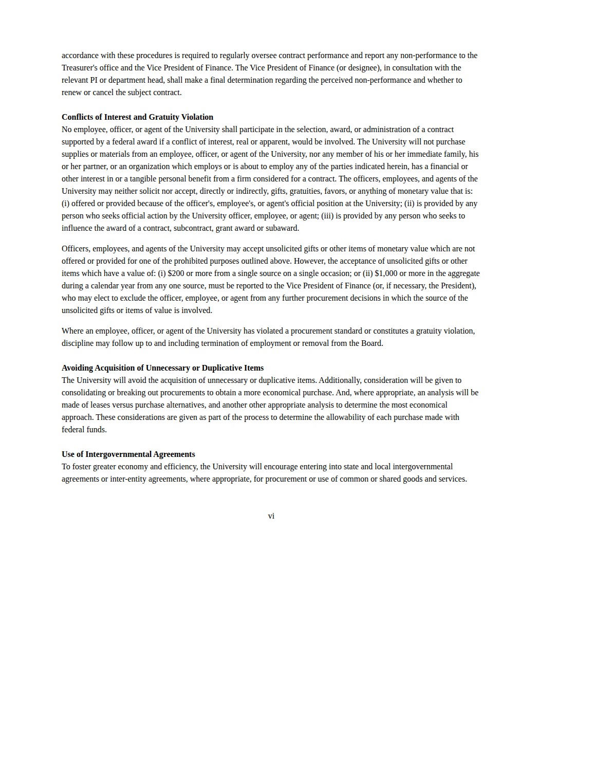accordance with these procedures is required to regularly oversee contract performance and report any non-performance to the Treasurer's office and the Vice President of Finance. The Vice President of Finance (or designee), in consultation with the relevant PI or department head, shall make a final determination regarding the perceived non-performance and whether to renew or cancel the subject contract.
Conflicts of Interest and Gratuity Violation
No employee, officer, or agent of the University shall participate in the selection, award, or administration of a contract supported by a federal award if a conflict of interest, real or apparent, would be involved. The University will not purchase supplies or materials from an employee, officer, or agent of the University, nor any member of his or her immediate family, his or her partner, or an organization which employs or is about to employ any of the parties indicated herein, has a financial or other interest in or a tangible personal benefit from a firm considered for a contract. The officers, employees, and agents of the University may neither solicit nor accept, directly or indirectly, gifts, gratuities, favors, or anything of monetary value that is: (i) offered or provided because of the officer's, employee's, or agent's official position at the University; (ii) is provided by any person who seeks official action by the University officer, employee, or agent; (iii) is provided by any person who seeks to influence the award of a contract, subcontract, grant award or subaward.
Officers, employees, and agents of the University may accept unsolicited gifts or other items of monetary value which are not offered or provided for one of the prohibited purposes outlined above. However, the acceptance of unsolicited gifts or other items which have a value of: (i) $200 or more from a single source on a single occasion; or (ii) $1,000 or more in the aggregate during a calendar year from any one source, must be reported to the Vice President of Finance (or, if necessary, the President), who may elect to exclude the officer, employee, or agent from any further procurement decisions in which the source of the unsolicited gifts or items of value is involved.
Where an employee, officer, or agent of the University has violated a procurement standard or constitutes a gratuity violation, discipline may follow up to and including termination of employment or removal from the Board.
Avoiding Acquisition of Unnecessary or Duplicative Items
The University will avoid the acquisition of unnecessary or duplicative items. Additionally, consideration will be given to consolidating or breaking out procurements to obtain a more economical purchase. And, where appropriate, an analysis will be made of leases versus purchase alternatives, and another other appropriate analysis to determine the most economical approach. These considerations are given as part of the process to determine the allowability of each purchase made with federal funds.
Use of Intergovernmental Agreements
To foster greater economy and efficiency, the University will encourage entering into state and local intergovernmental agreements or inter-entity agreements, where appropriate, for procurement or use of common or shared goods and services.
vi